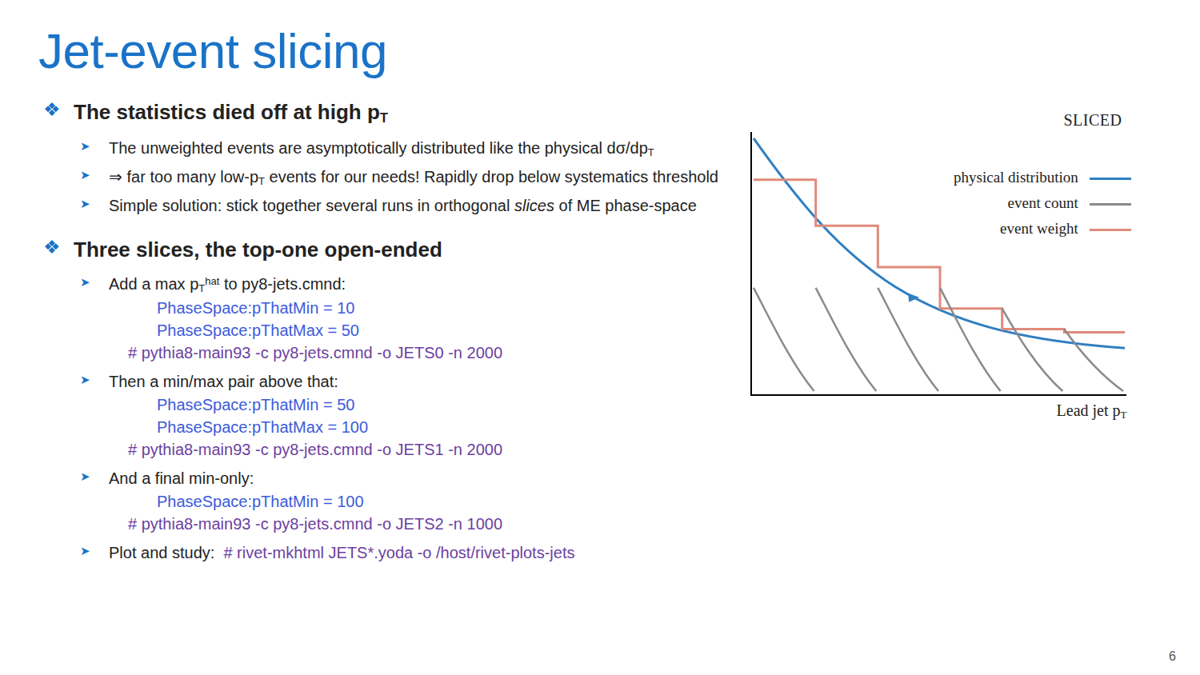Jet-event slicing
The statistics died off at high pT
The unweighted events are asymptotically distributed like the physical dσ/dpT
⇒ far too many low-pT events for our needs! Rapidly drop below systematics threshold
Simple solution: stick together several runs in orthogonal slices of ME phase-space
Three slices, the top-one open-ended
Add a max pThat to py8-jets.cmnd:
PhaseSpace:pThatMin = 10
PhaseSpace:pThatMax = 50
# pythia8-main93 -c py8-jets.cmnd -o JETS0 -n 2000
Then a min/max pair above that:
PhaseSpace:pThatMin = 50
PhaseSpace:pThatMax = 100
# pythia8-main93 -c py8-jets.cmnd -o JETS1 -n 2000
And a final min-only:
PhaseSpace:pThatMin = 100
# pythia8-main93 -c py8-jets.cmnd -o JETS2 -n 1000
Plot and study: # rivet-mkhtml JETS*.yoda -o /host/rivet-plots-jets
SLICED
physical distribution
event count
event weight
Lead jet pT
6